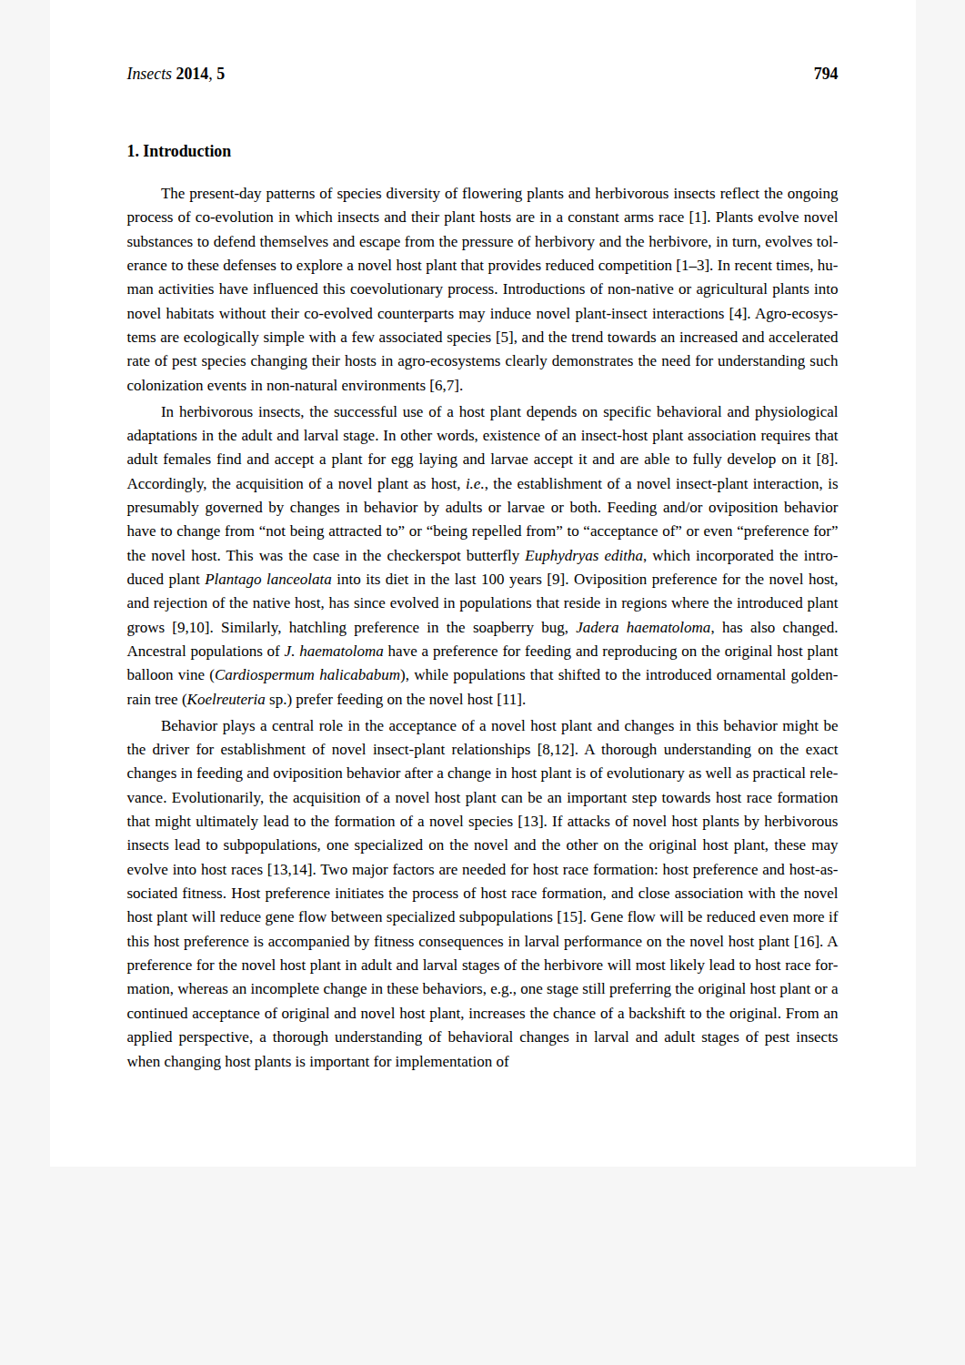Insects 2014, 5 794
1. Introduction
The present-day patterns of species diversity of flowering plants and herbivorous insects reflect the ongoing process of co-evolution in which insects and their plant hosts are in a constant arms race [1]. Plants evolve novel substances to defend themselves and escape from the pressure of herbivory and the herbivore, in turn, evolves tolerance to these defenses to explore a novel host plant that provides reduced competition [1–3]. In recent times, human activities have influenced this coevolutionary process. Introductions of non-native or agricultural plants into novel habitats without their co-evolved counterparts may induce novel plant-insect interactions [4]. Agro-ecosystems are ecologically simple with a few associated species [5], and the trend towards an increased and accelerated rate of pest species changing their hosts in agro-ecosystems clearly demonstrates the need for understanding such colonization events in non-natural environments [6,7].
In herbivorous insects, the successful use of a host plant depends on specific behavioral and physiological adaptations in the adult and larval stage. In other words, existence of an insect-host plant association requires that adult females find and accept a plant for egg laying and larvae accept it and are able to fully develop on it [8]. Accordingly, the acquisition of a novel plant as host, i.e., the establishment of a novel insect-plant interaction, is presumably governed by changes in behavior by adults or larvae or both. Feeding and/or oviposition behavior have to change from “not being attracted to” or “being repelled from” to “acceptance of” or even “preference for” the novel host. This was the case in the checkerspot butterfly Euphydryas editha, which incorporated the introduced plant Plantago lanceolata into its diet in the last 100 years [9]. Oviposition preference for the novel host, and rejection of the native host, has since evolved in populations that reside in regions where the introduced plant grows [9,10]. Similarly, hatchling preference in the soapberry bug, Jadera haematoloma, has also changed. Ancestral populations of J. haematoloma have a preference for feeding and reproducing on the original host plant balloon vine (Cardiospermum halicababum), while populations that shifted to the introduced ornamental goldenrain tree (Koelreuteria sp.) prefer feeding on the novel host [11].
Behavior plays a central role in the acceptance of a novel host plant and changes in this behavior might be the driver for establishment of novel insect-plant relationships [8,12]. A thorough understanding on the exact changes in feeding and oviposition behavior after a change in host plant is of evolutionary as well as practical relevance. Evolutionarily, the acquisition of a novel host plant can be an important step towards host race formation that might ultimately lead to the formation of a novel species [13]. If attacks of novel host plants by herbivorous insects lead to subpopulations, one specialized on the novel and the other on the original host plant, these may evolve into host races [13,14]. Two major factors are needed for host race formation: host preference and host-associated fitness. Host preference initiates the process of host race formation, and close association with the novel host plant will reduce gene flow between specialized subpopulations [15]. Gene flow will be reduced even more if this host preference is accompanied by fitness consequences in larval performance on the novel host plant [16]. A preference for the novel host plant in adult and larval stages of the herbivore will most likely lead to host race formation, whereas an incomplete change in these behaviors, e.g., one stage still preferring the original host plant or a continued acceptance of original and novel host plant, increases the chance of a backshift to the original. From an applied perspective, a thorough understanding of behavioral changes in larval and adult stages of pest insects when changing host plants is important for implementation of